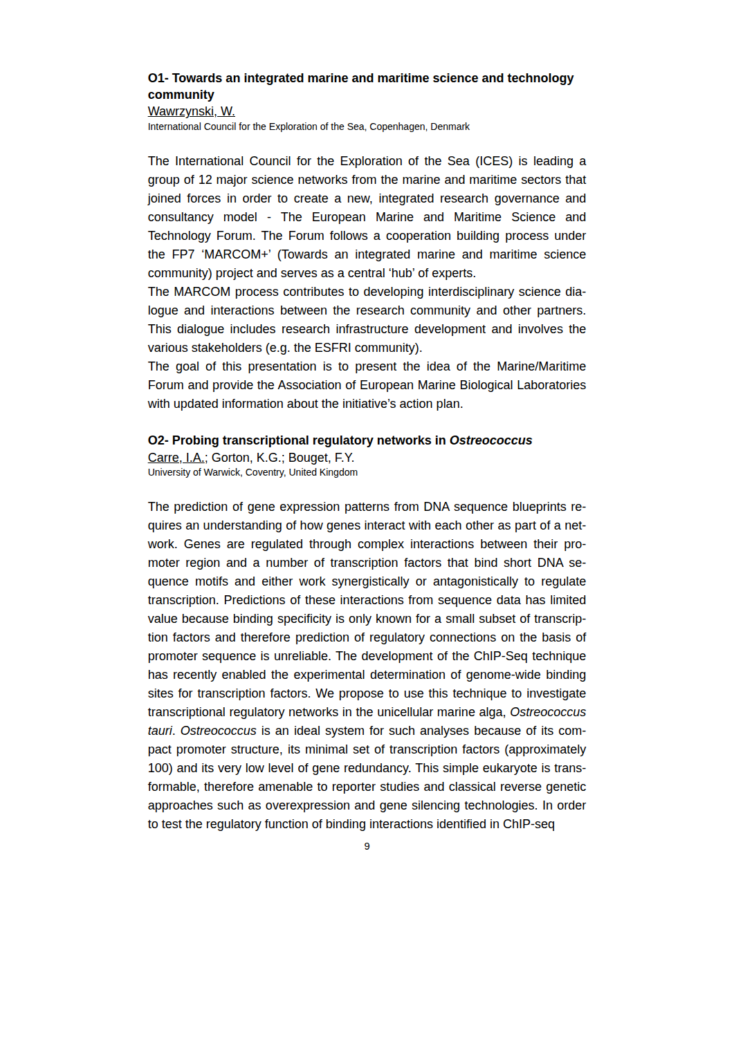O1- Towards an integrated marine and maritime science and technology community
Wawrzynski, W.
International Council for the Exploration of the Sea, Copenhagen, Denmark
The International Council for the Exploration of the Sea (ICES) is leading a group of 12 major science networks from the marine and maritime sectors that joined forces in order to create a new, integrated research governance and consultancy model - The European Marine and Maritime Science and Technology Forum. The Forum follows a cooperation building process under the FP7 ‘MARCOM+’ (Towards an integrated marine and maritime science community) project and serves as a central ‘hub’ of experts.
The MARCOM process contributes to developing interdisciplinary science dialogue and interactions between the research community and other partners. This dialogue includes research infrastructure development and involves the various stakeholders (e.g. the ESFRI community).
The goal of this presentation is to present the idea of the Marine/Maritime Forum and provide the Association of European Marine Biological Laboratories with updated information about the initiative’s action plan.
O2- Probing transcriptional regulatory networks in Ostreococcus
Carre, I.A.; Gorton, K.G.; Bouget, F.Y.
University of Warwick, Coventry, United Kingdom
The prediction of gene expression patterns from DNA sequence blueprints requires an understanding of how genes interact with each other as part of a network. Genes are regulated through complex interactions between their promoter region and a number of transcription factors that bind short DNA sequence motifs and either work synergistically or antagonistically to regulate transcription. Predictions of these interactions from sequence data has limited value because binding specificity is only known for a small subset of transcription factors and therefore prediction of regulatory connections on the basis of promoter sequence is unreliable. The development of the ChIP-Seq technique has recently enabled the experimental determination of genome-wide binding sites for transcription factors. We propose to use this technique to investigate transcriptional regulatory networks in the unicellular marine alga, Ostreococcus tauri. Ostreococcus is an ideal system for such analyses because of its compact promoter structure, its minimal set of transcription factors (approximately 100) and its very low level of gene redundancy. This simple eukaryote is transformable, therefore amenable to reporter studies and classical reverse genetic approaches such as overexpression and gene silencing technologies. In order to test the regulatory function of binding interactions identified in ChIP-seq
9